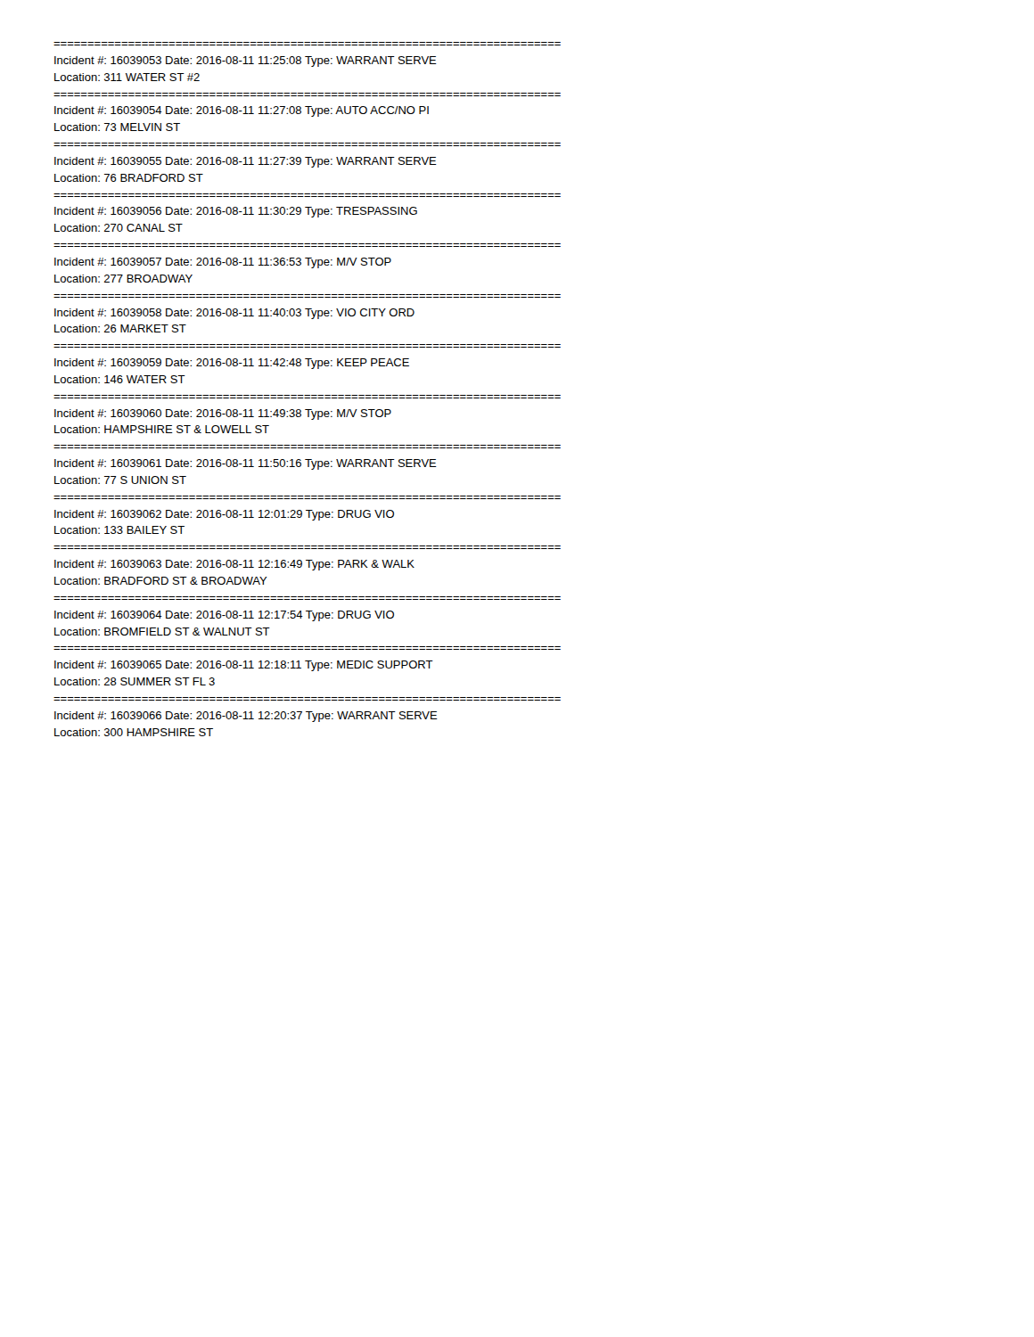===========================================================================
Incident #: 16039053 Date: 2016-08-11 11:25:08 Type: WARRANT SERVE
Location: 311 WATER ST #2
===========================================================================
Incident #: 16039054 Date: 2016-08-11 11:27:08 Type: AUTO ACC/NO PI
Location: 73 MELVIN ST
===========================================================================
Incident #: 16039055 Date: 2016-08-11 11:27:39 Type: WARRANT SERVE
Location: 76 BRADFORD ST
===========================================================================
Incident #: 16039056 Date: 2016-08-11 11:30:29 Type: TRESPASSING
Location: 270 CANAL ST
===========================================================================
Incident #: 16039057 Date: 2016-08-11 11:36:53 Type: M/V STOP
Location: 277 BROADWAY
===========================================================================
Incident #: 16039058 Date: 2016-08-11 11:40:03 Type: VIO CITY ORD
Location: 26 MARKET ST
===========================================================================
Incident #: 16039059 Date: 2016-08-11 11:42:48 Type: KEEP PEACE
Location: 146 WATER ST
===========================================================================
Incident #: 16039060 Date: 2016-08-11 11:49:38 Type: M/V STOP
Location: HAMPSHIRE ST & LOWELL ST
===========================================================================
Incident #: 16039061 Date: 2016-08-11 11:50:16 Type: WARRANT SERVE
Location: 77 S UNION ST
===========================================================================
Incident #: 16039062 Date: 2016-08-11 12:01:29 Type: DRUG VIO
Location: 133 BAILEY ST
===========================================================================
Incident #: 16039063 Date: 2016-08-11 12:16:49 Type: PARK & WALK
Location: BRADFORD ST & BROADWAY
===========================================================================
Incident #: 16039064 Date: 2016-08-11 12:17:54 Type: DRUG VIO
Location: BROMFIELD ST & WALNUT ST
===========================================================================
Incident #: 16039065 Date: 2016-08-11 12:18:11 Type: MEDIC SUPPORT
Location: 28 SUMMER ST FL 3
===========================================================================
Incident #: 16039066 Date: 2016-08-11 12:20:37 Type: WARRANT SERVE
Location: 300 HAMPSHIRE ST